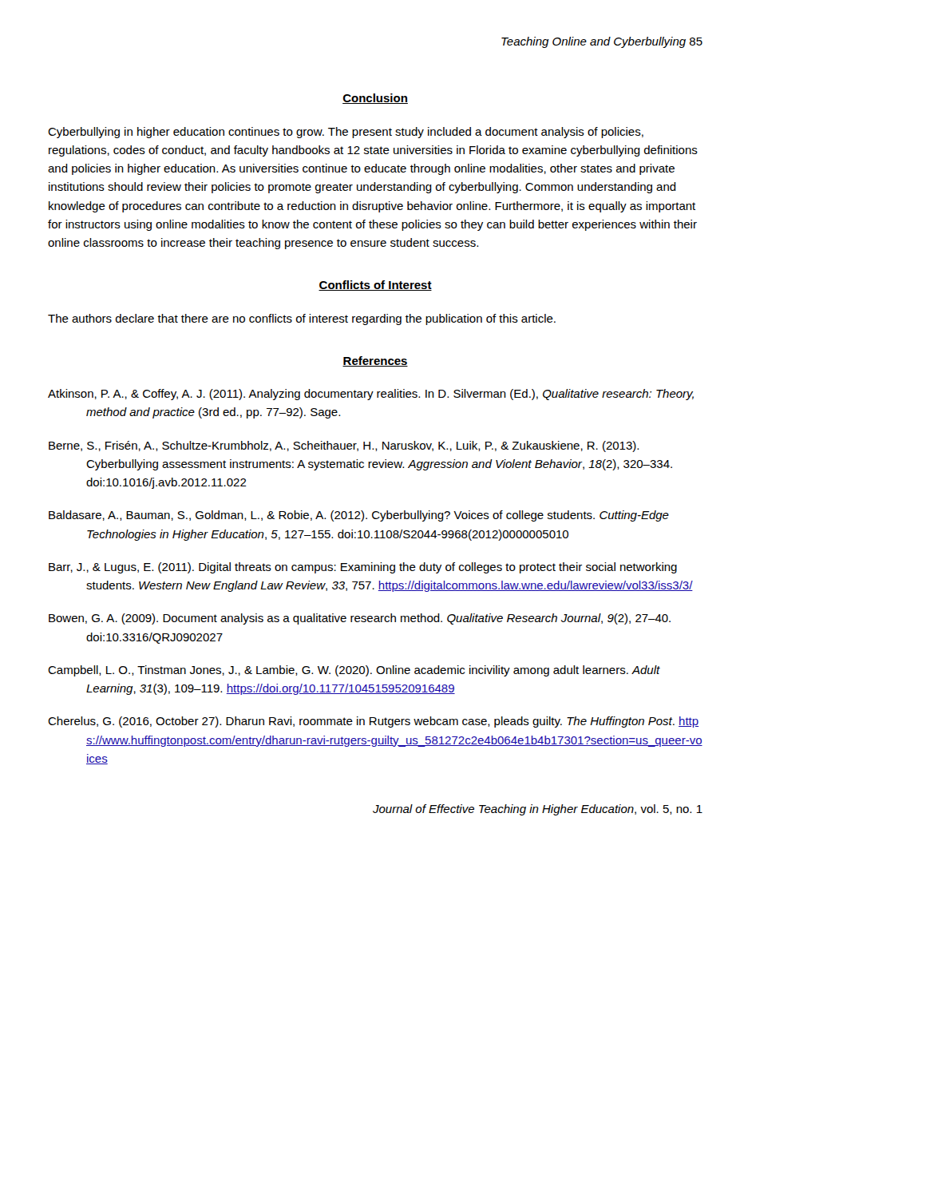Teaching Online and Cyberbullying 85
Conclusion
Cyberbullying in higher education continues to grow. The present study included a document analysis of policies, regulations, codes of conduct, and faculty handbooks at 12 state universities in Florida to examine cyberbullying definitions and policies in higher education. As universities continue to educate through online modalities, other states and private institutions should review their policies to promote greater understanding of cyberbullying. Common understanding and knowledge of procedures can contribute to a reduction in disruptive behavior online. Furthermore, it is equally as important for instructors using online modalities to know the content of these policies so they can build better experiences within their online classrooms to increase their teaching presence to ensure student success.
Conflicts of Interest
The authors declare that there are no conflicts of interest regarding the publication of this article.
References
Atkinson, P. A., & Coffey, A. J. (2011). Analyzing documentary realities. In D. Silverman (Ed.), Qualitative research: Theory, method and practice (3rd ed., pp. 77–92). Sage.
Berne, S., Frisén, A., Schultze-Krumbholz, A., Scheithauer, H., Naruskov, K., Luik, P., & Zukauskiene, R. (2013). Cyberbullying assessment instruments: A systematic review. Aggression and Violent Behavior, 18(2), 320–334. doi:10.1016/j.avb.2012.11.022
Baldasare, A., Bauman, S., Goldman, L., & Robie, A. (2012). Cyberbullying? Voices of college students. Cutting-Edge Technologies in Higher Education, 5, 127–155. doi:10.1108/S2044-9968(2012)0000005010
Barr, J., & Lugus, E. (2011). Digital threats on campus: Examining the duty of colleges to protect their social networking students. Western New England Law Review, 33, 757. https://digitalcommons.law.wne.edu/lawreview/vol33/iss3/3/
Bowen, G. A. (2009). Document analysis as a qualitative research method. Qualitative Research Journal, 9(2), 27–40. doi:10.3316/QRJ0902027
Campbell, L. O., Tinstman Jones, J., & Lambie, G. W. (2020). Online academic incivility among adult learners. Adult Learning, 31(3), 109–119. https://doi.org/10.1177/1045159520916489
Cherelus, G. (2016, October 27). Dharun Ravi, roommate in Rutgers webcam case, pleads guilty. The Huffington Post. https://www.huffingtonpost.com/entry/dharun-ravi-rutgers-guilty_us_581272c2e4b064e1b4b17301?section=us_queer-voices
Journal of Effective Teaching in Higher Education, vol. 5, no. 1